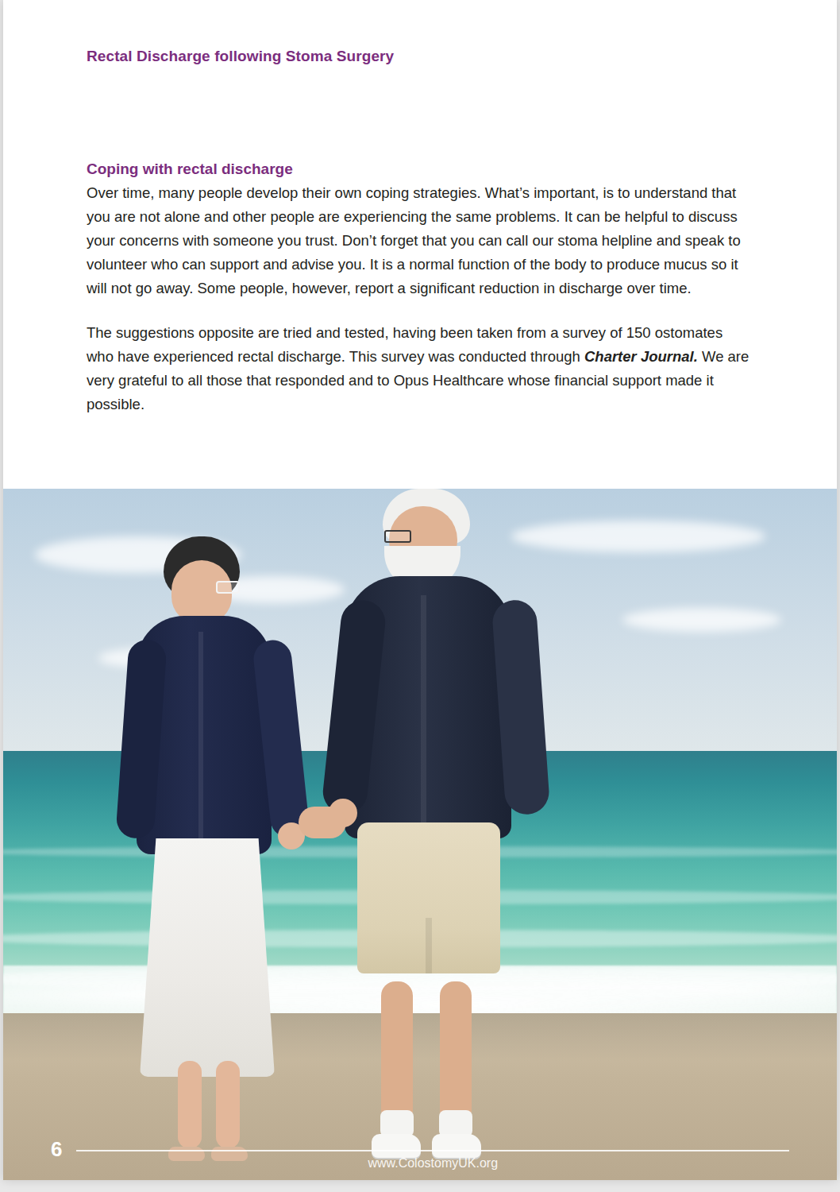Rectal Discharge following Stoma Surgery
Coping with rectal discharge
Over time, many people develop their own coping strategies. What’s important, is to understand that you are not alone and other people are experiencing the same problems. It can be helpful to discuss your concerns with someone you trust. Don’t forget that you can call our stoma helpline and speak to volunteer who can support and advise you. It is a normal function of the body to produce mucus so it will not go away. Some people, however, report a significant reduction in discharge over time.
The suggestions opposite are tried and tested, having been taken from a survey of 150 ostomates who have experienced rectal discharge. This survey was conducted through Charter Journal. We are very grateful to all those that responded and to Opus Healthcare whose financial support made it possible.
6
www.ColostomyUK.org